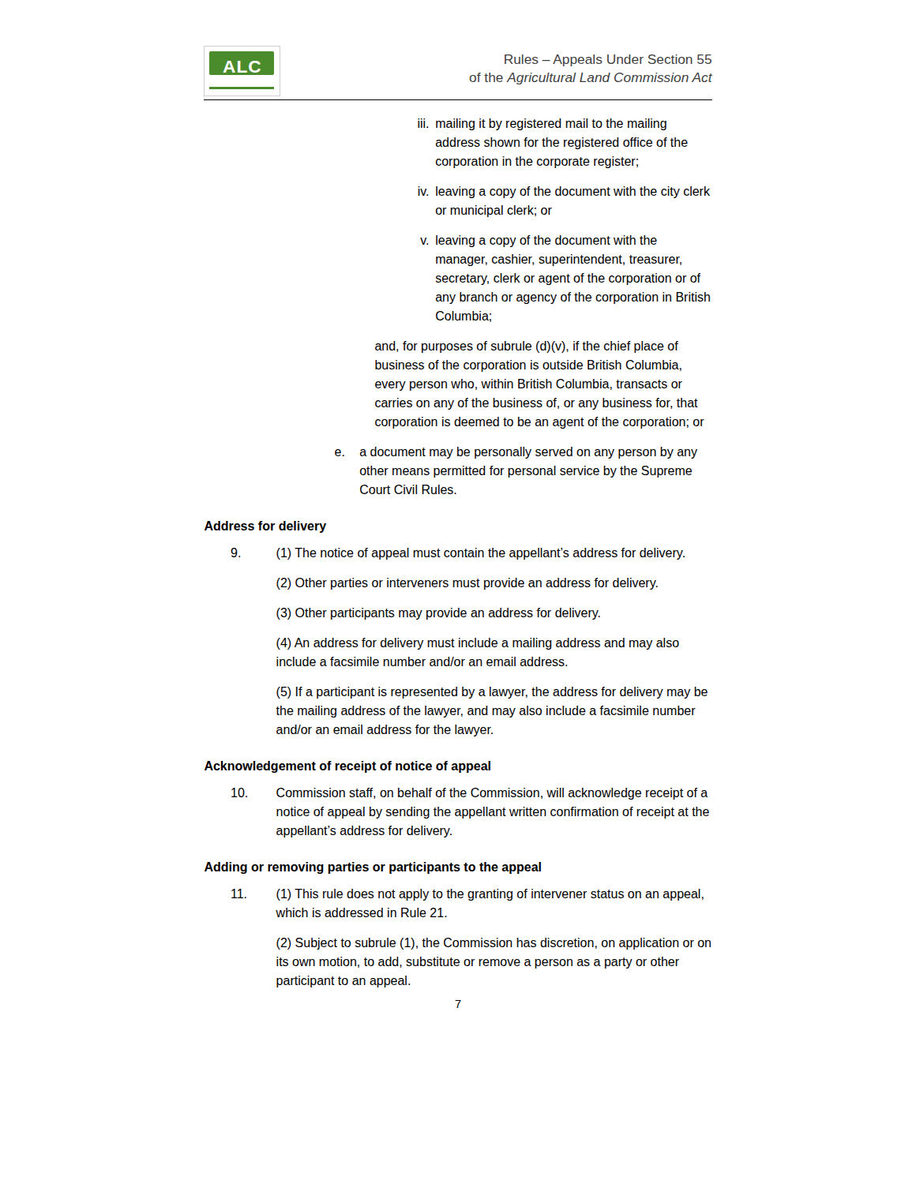ALC
Rules – Appeals Under Section 55
of the Agricultural Land Commission Act
iii. mailing it by registered mail to the mailing address shown for the registered office of the corporation in the corporate register;
iv. leaving a copy of the document with the city clerk or municipal clerk; or
v. leaving a copy of the document with the manager, cashier, superintendent, treasurer, secretary, clerk or agent of the corporation or of any branch or agency of the corporation in British Columbia;
and, for purposes of subrule (d)(v), if the chief place of business of the corporation is outside British Columbia, every person who, within British Columbia, transacts or carries on any of the business of, or any business for, that corporation is deemed to be an agent of the corporation; or
e. a document may be personally served on any person by any other means permitted for personal service by the Supreme Court Civil Rules.
Address for delivery
9.
(1) The notice of appeal must contain the appellant’s address for delivery.
(2) Other parties or interveners must provide an address for delivery.
(3) Other participants may provide an address for delivery.
(4) An address for delivery must include a mailing address and may also include a facsimile number and/or an email address.
(5) If a participant is represented by a lawyer, the address for delivery may be the mailing address of the lawyer, and may also include a facsimile number and/or an email address for the lawyer.
Acknowledgement of receipt of notice of appeal
10.
Commission staff, on behalf of the Commission, will acknowledge receipt of a notice of appeal by sending the appellant written confirmation of receipt at the appellant’s address for delivery.
Adding or removing parties or participants to the appeal
11.
(1) This rule does not apply to the granting of intervener status on an appeal, which is addressed in Rule 21.
(2) Subject to subrule (1), the Commission has discretion, on application or on its own motion, to add, substitute or remove a person as a party or other participant to an appeal.
7